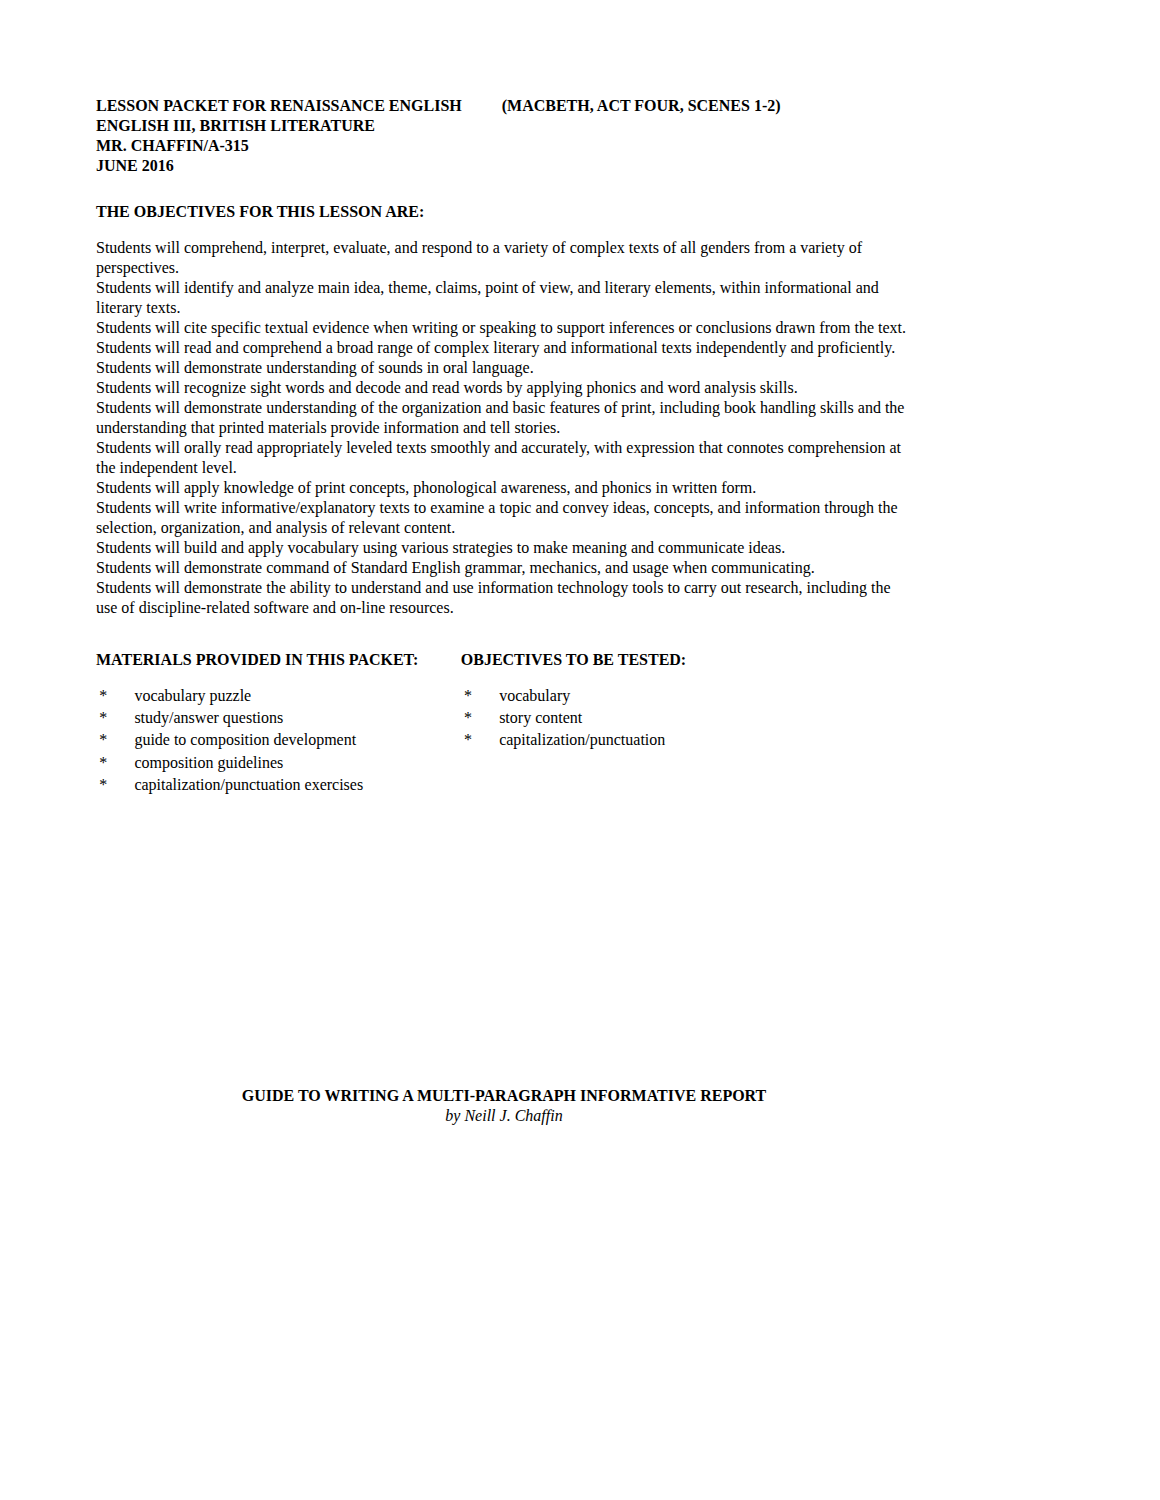LESSON PACKET FOR RENAISSANCE ENGLISH(MACBETH, ACT FOUR, SCENES 1-2) ENGLISH III, BRITISH LITERATURE MR. CHAFFIN/A-315 JUNE 2016
The objectives for this lesson are:
Students will comprehend, interpret, evaluate, and respond to a variety of complex texts of all genders from a variety of perspectives.
Students will identify and analyze main idea, theme, claims, point of view, and literary elements, within informational and literary texts.
Students will cite specific textual evidence when writing or speaking to support inferences or conclusions drawn from the text.
Students will read and comprehend a broad range of complex literary and informational texts independently and proficiently.
Students will demonstrate understanding of sounds in oral language.
Students will recognize sight words and decode and read words by applying phonics and word analysis skills.
Students will demonstrate understanding of the organization and basic features of print, including book handling skills and the understanding that printed materials provide information and tell stories.
Students will orally read appropriately leveled texts smoothly and accurately, with expression that connotes comprehension at the independent level.
Students will apply knowledge of print concepts, phonological awareness, and phonics in written form.
Students will write informative/explanatory texts to examine a topic and convey ideas, concepts, and information through the selection, organization, and analysis of relevant content.
Students will build and apply vocabulary using various strategies to make meaning and communicate ideas.
Students will demonstrate command of Standard English grammar, mechanics, and usage when communicating.
Students will demonstrate the ability to understand and use information technology tools to carry out research, including the use of discipline-related software and on-line resources.
| Materials provided in this packet: | Objectives to be tested: |
| --- | --- |
| * | vocabulary puzzle | * | vocabulary |
| * | study/answer questions | * | story content |
| * | guide to composition development | * | capitalization/punctuation |
| * | composition guidelines | | |
| * | capitalization/punctuation exercises | | |
Guide to Writing a Multi-Paragraph Informative Report by Neill J. Chaffin